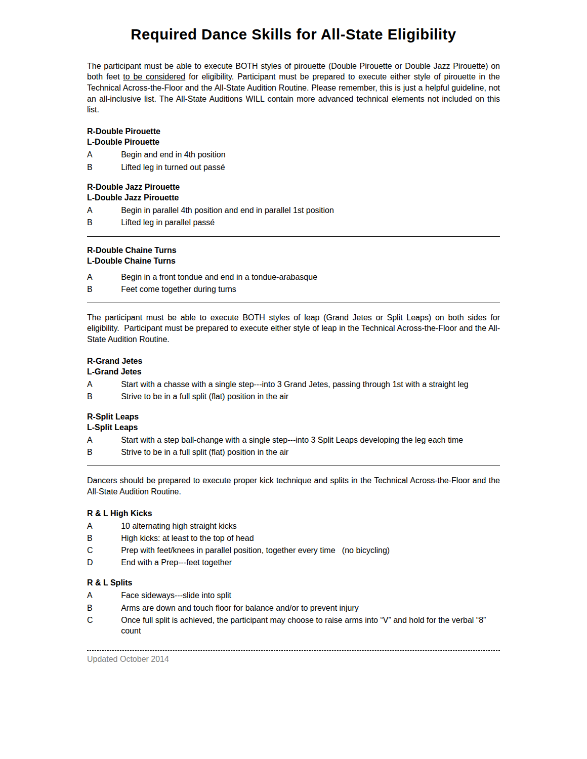Required Dance Skills for All-State Eligibility
The participant must be able to execute BOTH styles of pirouette (Double Pirouette or Double Jazz Pirouette) on both feet to be considered for eligibility. Participant must be prepared to execute either style of pirouette in the Technical Across-the-Floor and the All-State Audition Routine. Please remember, this is just a helpful guideline, not an all-inclusive list. The All-State Auditions WILL contain more advanced technical elements not included on this list.
R-Double Pirouette
L-Double Pirouette
| A | Begin and end in 4th position |
| B | Lifted leg in turned out passé |
R-Double Jazz Pirouette
L-Double Jazz Pirouette
| A | Begin in parallel 4th position and end in parallel 1st position |
| B | Lifted leg in parallel passé |
R-Double Chaine Turns
L-Double Chaine Turns
| A | Begin in a front tondue and end in a tondue-arabasque |
| B | Feet come together during turns |
The participant must be able to execute BOTH styles of leap (Grand Jetes or Split Leaps) on both sides for eligibility. Participant must be prepared to execute either style of leap in the Technical Across-the-Floor and the All-State Audition Routine.
R-Grand Jetes
L-Grand Jetes
| A | Start with a chasse with a single step---into 3 Grand Jetes, passing through 1st with a straight leg |
| B | Strive to be in a full split (flat) position in the air |
R-Split Leaps
L-Split Leaps
| A | Start with a step ball-change with a single step---into 3 Split Leaps developing the leg each time |
| B | Strive to be in a full split (flat) position in the air |
Dancers should be prepared to execute proper kick technique and splits in the Technical Across-the-Floor and the All-State Audition Routine.
R & L High Kicks
| A | 10 alternating high straight kicks |
| B | High kicks: at least to the top of head |
| C | Prep with feet/knees in parallel position, together every time (no bicycling) |
| D | End with a Prep---feet together |
R & L Splits
| A | Face sideways---slide into split |
| B | Arms are down and touch floor for balance and/or to prevent injury |
| C | Once full split is achieved, the participant may choose to raise arms into “V” and hold for the verbal “8” count |
Updated October 2014